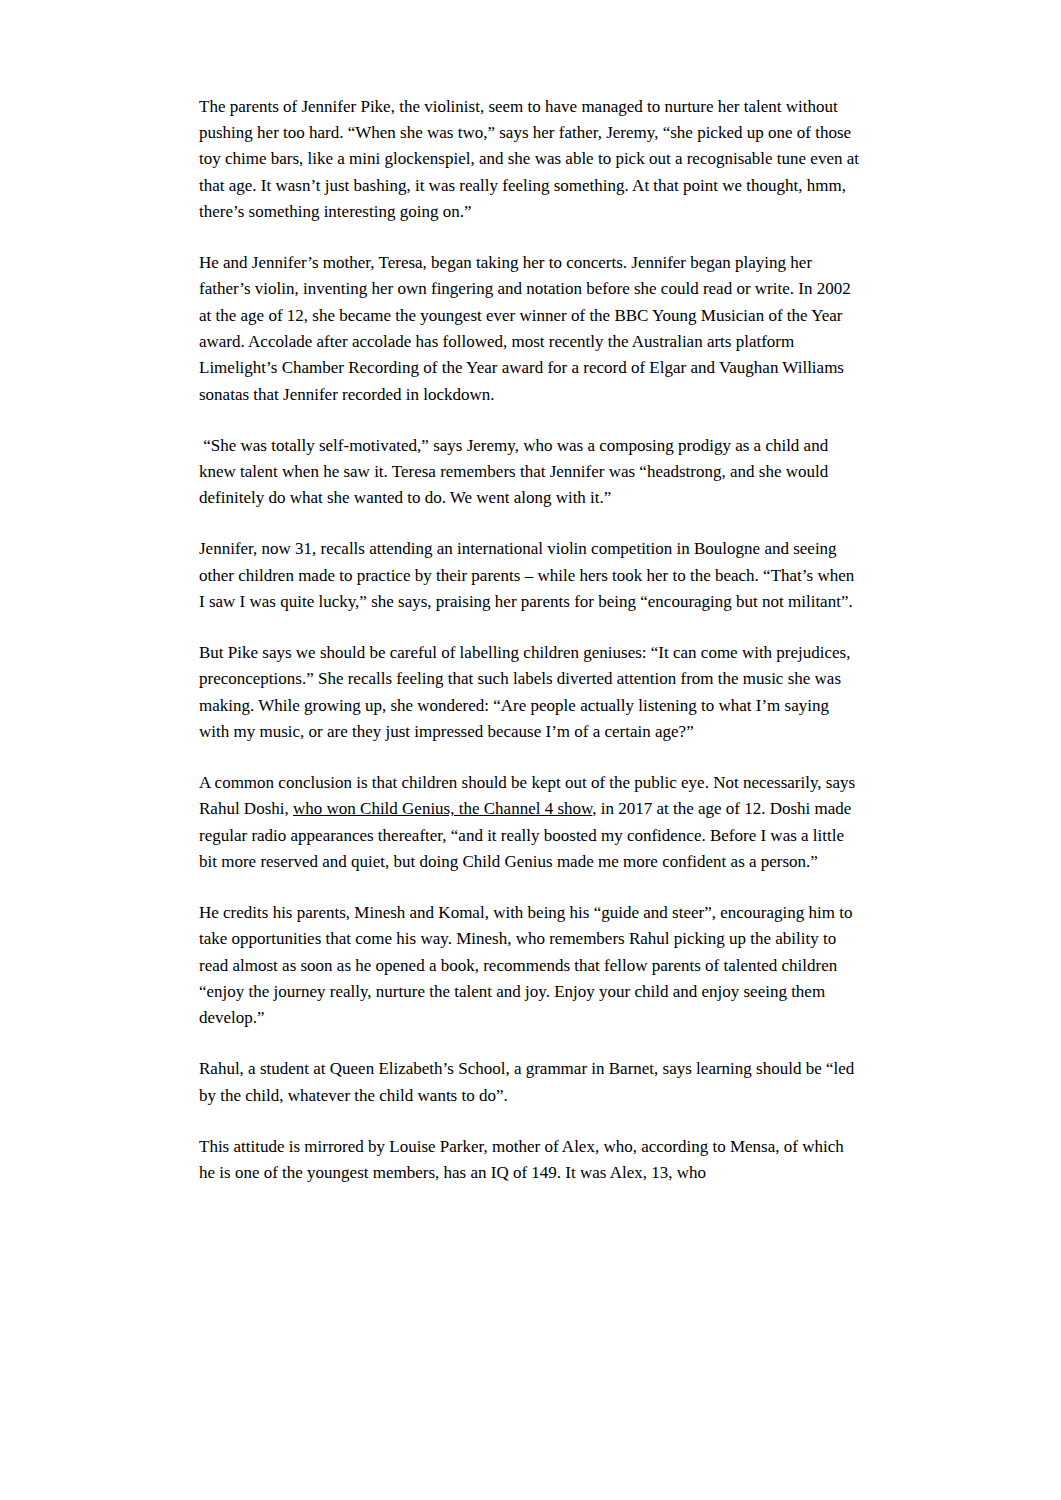The parents of Jennifer Pike, the violinist, seem to have managed to nurture her talent without pushing her too hard. “When she was two,” says her father, Jeremy, “she picked up one of those toy chime bars, like a mini glockenspiel, and she was able to pick out a recognisable tune even at that age. It wasn’t just bashing, it was really feeling something. At that point we thought, hmm, there’s something interesting going on.”
He and Jennifer’s mother, Teresa, began taking her to concerts. Jennifer began playing her father’s violin, inventing her own fingering and notation before she could read or write. In 2002 at the age of 12, she became the youngest ever winner of the BBC Young Musician of the Year award. Accolade after accolade has followed, most recently the Australian arts platform Limelight’s Chamber Recording of the Year award for a record of Elgar and Vaughan Williams sonatas that Jennifer recorded in lockdown.
“She was totally self-motivated,” says Jeremy, who was a composing prodigy as a child and knew talent when he saw it. Teresa remembers that Jennifer was “headstrong, and she would definitely do what she wanted to do. We went along with it.”
Jennifer, now 31, recalls attending an international violin competition in Boulogne and seeing other children made to practice by their parents – while hers took her to the beach. “That’s when I saw I was quite lucky,” she says, praising her parents for being “encouraging but not militant”.
But Pike says we should be careful of labelling children geniuses: “It can come with prejudices, preconceptions.” She recalls feeling that such labels diverted attention from the music she was making. While growing up, she wondered: “Are people actually listening to what I’m saying with my music, or are they just impressed because I’m of a certain age?”
A common conclusion is that children should be kept out of the public eye. Not necessarily, says Rahul Doshi, who won Child Genius, the Channel 4 show, in 2017 at the age of 12. Doshi made regular radio appearances thereafter, “and it really boosted my confidence. Before I was a little bit more reserved and quiet, but doing Child Genius made me more confident as a person.”
He credits his parents, Minesh and Komal, with being his “guide and steer”, encouraging him to take opportunities that come his way. Minesh, who remembers Rahul picking up the ability to read almost as soon as he opened a book, recommends that fellow parents of talented children “enjoy the journey really, nurture the talent and joy. Enjoy your child and enjoy seeing them develop.”
Rahul, a student at Queen Elizabeth’s School, a grammar in Barnet, says learning should be “led by the child, whatever the child wants to do”.
This attitude is mirrored by Louise Parker, mother of Alex, who, according to Mensa, of which he is one of the youngest members, has an IQ of 149. It was Alex, 13, who